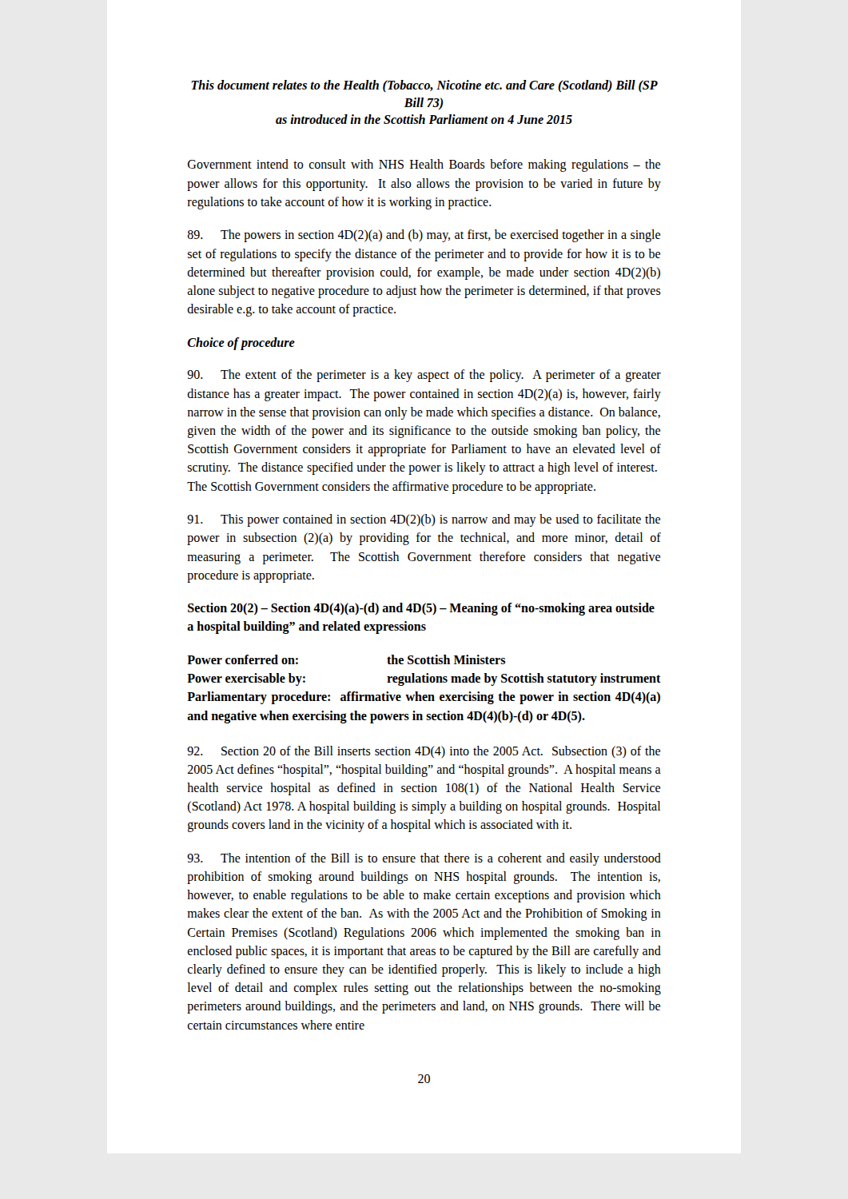This document relates to the Health (Tobacco, Nicotine etc. and Care (Scotland) Bill (SP Bill 73)
as introduced in the Scottish Parliament on 4 June 2015
Government intend to consult with NHS Health Boards before making regulations – the power allows for this opportunity. It also allows the provision to be varied in future by regulations to take account of how it is working in practice.
89. The powers in section 4D(2)(a) and (b) may, at first, be exercised together in a single set of regulations to specify the distance of the perimeter and to provide for how it is to be determined but thereafter provision could, for example, be made under section 4D(2)(b) alone subject to negative procedure to adjust how the perimeter is determined, if that proves desirable e.g. to take account of practice.
Choice of procedure
90. The extent of the perimeter is a key aspect of the policy. A perimeter of a greater distance has a greater impact. The power contained in section 4D(2)(a) is, however, fairly narrow in the sense that provision can only be made which specifies a distance. On balance, given the width of the power and its significance to the outside smoking ban policy, the Scottish Government considers it appropriate for Parliament to have an elevated level of scrutiny. The distance specified under the power is likely to attract a high level of interest. The Scottish Government considers the affirmative procedure to be appropriate.
91. This power contained in section 4D(2)(b) is narrow and may be used to facilitate the power in subsection (2)(a) by providing for the technical, and more minor, detail of measuring a perimeter. The Scottish Government therefore considers that negative procedure is appropriate.
Section 20(2) – Section 4D(4)(a)-(d) and 4D(5) – Meaning of “no-smoking area outside a hospital building” and related expressions
Power conferred on: the Scottish Ministers Power exercisable by: regulations made by Scottish statutory instrument Parliamentary procedure: affirmative when exercising the power in section 4D(4)(a) and negative when exercising the powers in section 4D(4)(b)-(d) or 4D(5).
92. Section 20 of the Bill inserts section 4D(4) into the 2005 Act. Subsection (3) of the 2005 Act defines “hospital”, “hospital building” and “hospital grounds”. A hospital means a health service hospital as defined in section 108(1) of the National Health Service (Scotland) Act 1978. A hospital building is simply a building on hospital grounds. Hospital grounds covers land in the vicinity of a hospital which is associated with it.
93. The intention of the Bill is to ensure that there is a coherent and easily understood prohibition of smoking around buildings on NHS hospital grounds. The intention is, however, to enable regulations to be able to make certain exceptions and provision which makes clear the extent of the ban. As with the 2005 Act and the Prohibition of Smoking in Certain Premises (Scotland) Regulations 2006 which implemented the smoking ban in enclosed public spaces, it is important that areas to be captured by the Bill are carefully and clearly defined to ensure they can be identified properly. This is likely to include a high level of detail and complex rules setting out the relationships between the no-smoking perimeters around buildings, and the perimeters and land, on NHS grounds. There will be certain circumstances where entire
20